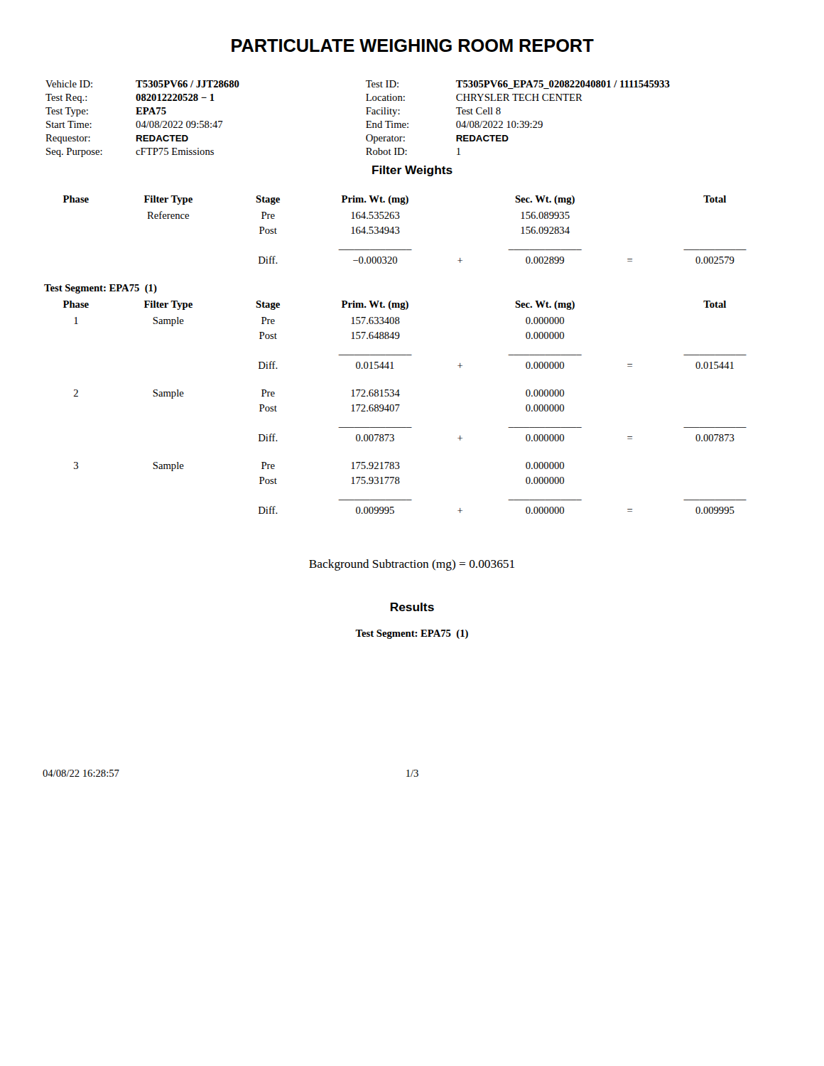PARTICULATE WEIGHING ROOM REPORT
| Vehicle ID: | T5305PV66 / JJT28680 | Test ID: | T5305PV66_EPA75_020822040801 / 1111545933 |
| Test Req.: | 082012220528 − 1 | Location: | CHRYSLER TECH CENTER |
| Test Type: | EPA75 | Facility: | Test Cell 8 |
| Start Time: | 04/08/2022 09:58:47 | End Time: | 04/08/2022 10:39:29 |
| Requestor: | REDACTED | Operator: | REDACTED |
| Seq. Purpose: | cFTP75 Emissions | Robot ID: | 1 |
Filter Weights
| Phase | Filter Type | Stage | Prim. Wt. (mg) | | Sec. Wt. (mg) | | Total |
| --- | --- | --- | --- | --- | --- | --- | --- |
| | Reference | Pre | 164.535263 | | 156.089935 | | |
| | | Post | 164.534943 | | 156.092834 | | |
| | | | ______________ | | ______________ | | ____________ |
| | | Diff. | −0.000320 | + | 0.002899 | = | 0.002579 |
| Test Segment: EPA75 (1) |
| Phase | Filter Type | Stage | Prim. Wt. (mg) | | Sec. Wt. (mg) | | Total |
| 1 | Sample | Pre | 157.633408 | | 0.000000 | | |
| | | Post | 157.648849 | | 0.000000 | | |
| | | | ______________ | | ______________ | | ____________ |
| | | Diff. | 0.015441 | + | 0.000000 | = | 0.015441 |
| 2 | Sample | Pre | 172.681534 | | 0.000000 | | |
| | | Post | 172.689407 | | 0.000000 | | |
| | | | ______________ | | ______________ | | ____________ |
| | | Diff. | 0.007873 | + | 0.000000 | = | 0.007873 |
| 3 | Sample | Pre | 175.921783 | | 0.000000 | | |
| | | Post | 175.931778 | | 0.000000 | | |
| | | | ______________ | | ______________ | | ____________ |
| | | Diff. | 0.009995 | + | 0.000000 | = | 0.009995 |
Background Subtraction (mg) = 0.003651
Results
Test Segment: EPA75 (1)
04/08/22 16:28:57
1/3